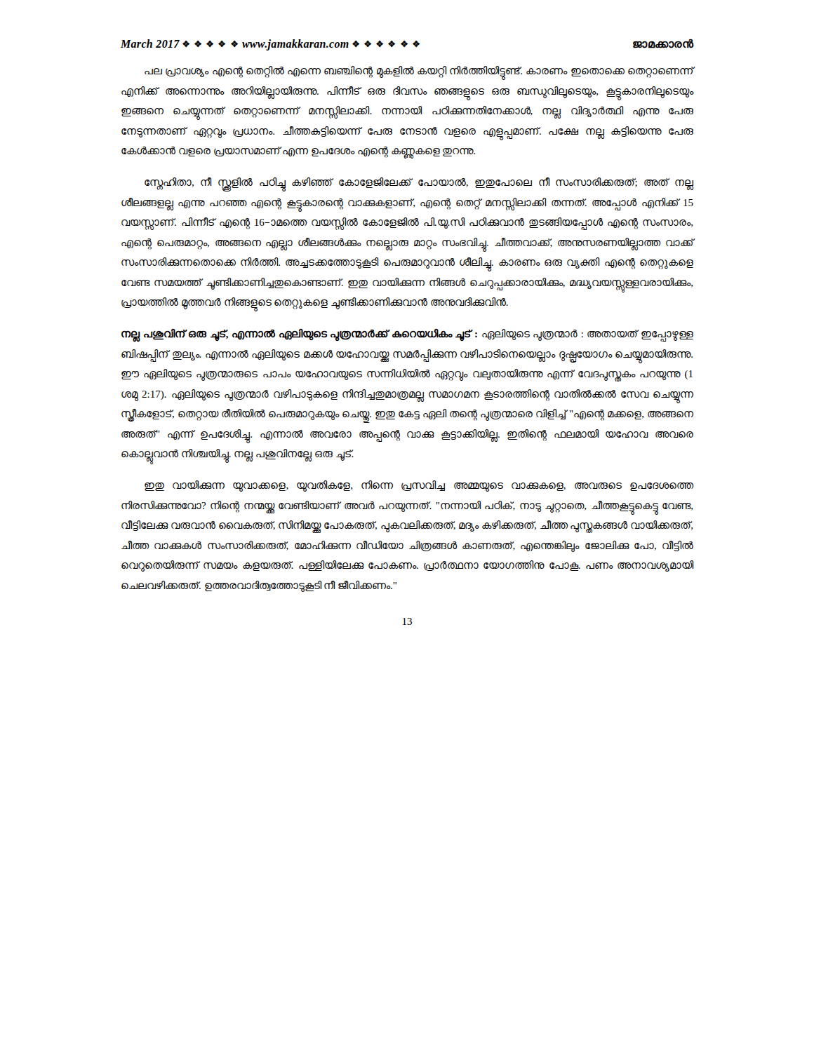March 2017 ❖ ❖ ❖ ❖ ❖ www.jamakkaran.com ❖ ❖ ❖ ❖ ❖ ❖ ജാമക്കാരൻ
പല പ്രാവശ്യം എന്റെ തെറ്റിൽ എന്നെ ബഞ്ചിന്റെ മുകളിൽ കയറ്റി നിർത്തിയിട്ടുണ്ട്. കാരണം ഇതൊക്കെ തെറ്റാണെന്ന് എനിക്ക് അന്നൊന്നും അറിയില്ലായിരുന്നു. പിന്നീട് ഒരു ദിവസം ഞങ്ങളുടെ ഒരു ബന്ധുവിലൂടെയും, കൂട്ടുകാരനിലൂടെയും ഇങ്ങനെ ചെയ്യുന്നത് തെറ്റാണെന്ന് മനസ്സിലാക്കി. നന്നായി പഠിക്കുന്നതിനേക്കാൾ, നല്ല വിദ്യാർത്ഥി എന്നു പേരു നേടുന്നതാണ് ഏറ്റവും പ്രധാനം. ചീത്തകുട്ടിയെന്ന് പേരു നേടാൻ വളരെ എളുപ്പമാണ്. പക്ഷേ നല്ല കുട്ടിയെന്നു പേരു കേൾക്കാൻ വളരെ പ്രയാസമാണ് എന്ന ഉപദേശം എന്റെ കണ്ണുകളെ തുറന്നു.
സ്നേഹിതാ, നീ സ്ക്കൂളിൽ പഠിച്ചു കഴിഞ്ഞ് കോളേജിലേക്ക് പോയാൽ, ഇതുപോലെ നീ സംസാരിക്കരുത്; അത് നല്ല ശീലങ്ങളല്ല എന്നു പറഞ്ഞ എന്റെ കൂട്ടുകാരന്റെ വാക്കുകളാണ്, എന്റെ തെറ്റ് മനസ്സിലാക്കി തന്നത്. അപ്പോൾ എനിക്ക് 15 വയസ്സാണ്. പിന്നീട് എന്റെ 16–ാമത്തെ വയസ്സിൽ കോളേജിൽ പി.യു.സി പഠിക്കുവാൻ തുടങ്ങിയപ്പോൾ എന്റെ സംസാരം, എന്റെ പെരുമാറ്റം, അങ്ങനെ എല്ലാ ശീലങ്ങൾക്കും നല്ലൊരു മാറ്റം സംഭവിച്ചു. ചീത്തവാക്ക്, അനുസരണയില്ലാത്ത വാക്ക് സംസാരിക്കുന്നതൊക്കെ നിർത്തി. അച്ചടക്കത്തോടുകൂടി പെരുമാറുവാൻ ശീലിച്ചു. കാരണം ഒരു വ്യക്തി എന്റെ തെറ്റുകളെ വേണ്ട സമയത്ത് ചൂണ്ടിക്കാണിച്ചതുകൊണ്ടാണ്. ഇതു വായിക്കുന്ന നിങ്ങൾ ചെറുപ്പക്കാരായിക്കും, മദ്ധ്യവയസ്സുള്ളവരായിക്കും, പ്രായത്തിൽ മൂത്തവർ നിങ്ങളുടെ തെറ്റുകളെ ചൂണ്ടിക്കാണിക്കുവാൻ അനുവദിക്കുവിൻ.
നല്ല പശുവിന് ഒരു ചൂട്, എന്നാൽ ഏലിയുടെ പുത്രന്മാർക്ക് കുറെയധികം ചൂട് : ഏലിയുടെ പുത്രന്മാർ : അതായത് ഇപ്പോഴുള്ള ബിഷപ്പിന് തുല്യം. എന്നാൽ ഏലിയുടെ മക്കൾ യഹോവയ്ക്കു സമർപ്പിക്കുന്ന വഴിപാടിനെയെല്ലാം ദുഷ്പ്രയോഗം ചെയ്യുമായിരുന്നു. ഈ ഏലിയുടെ പുത്രന്മാരുടെ പാപം യഹോവയുടെ സന്നിധിയിൽ ഏറ്റവും വലുതായിരുന്നു എന്ന് വേദപുസ്തകം പറയുന്നു (1 ശമു 2:17). ഏലിയുടെ പുത്രന്മാർ വഴിപാടുകളെ നിന്ദിച്ചതുമാത്രമല്ല സമാഗമന കൂടാരത്തിന്റെ വാതിൽക്കൽ സേവ ചെയ്യുന്ന സ്ത്രീകളോട്, തെറ്റായ രീതിയിൽ പെരുമാറുകയും ചെയ്തു. ഇതു കേട്ട ഏലി തന്റെ പുത്രന്മാരെ വിളിച്ച് "എന്റെ മക്കളെ, അങ്ങനെ അരുത്" എന്ന് ഉപദേശിച്ചു. എന്നാൽ അവരോ അപ്പന്റെ വാക്കു കൂട്ടാക്കിയില്ല. ഇതിന്റെ ഫലമായി യഹോവ അവരെ കൊല്ലുവാൻ നിശ്ചയിച്ചു. നല്ല പശുവിനല്ലേ ഒരു ചൂട്.
ഇതു വായിക്കുന്ന യുവാക്കളെ, യുവതികളേ, നിന്നെ പ്രസവിച്ച അമ്മയുടെ വാക്കുകളെ, അവരുടെ ഉപദേശത്തെ നിരസിക്കുന്നുവോ? നിന്റെ നന്മയ്ക്കു വേണ്ടിയാണ് അവർ പറയുന്നത്. "നന്നായി പഠിക്, നാടു ചുറ്റാതെ, ചീത്തകൂട്ടുകെട്ടു വേണ്ട, വീട്ടിലേക്കു വരുവാൻ വൈകരുത്, സിനിമയ്ക്കു പോകരുത്, പുകവലിക്കരുത്, മദ്യം കഴിക്കരുത്, ചീത്ത പുസ്തകങ്ങൾ വായിക്കരുത്, ചീത്ത വാക്കുകൾ സംസാരിക്കരുത്, മോഹിക്കുന്ന വീഡിയോ ചിത്രങ്ങൾ കാണരുത്, എന്തെങ്കിലും ജോലിക്കു പോ, വീട്ടിൽ വെറുതെയിരുന്ന് സമയം കളയരുത്. പള്ളിയിലേക്കു പോകണം. പ്രാർത്ഥനാ യോഗത്തിനു പോകൂ. പണം അനാവശ്യമായി ചെലവഴിക്കരുത്. ഉത്തരവാദിത്വത്തോടുകൂടി നീ ജീവിക്കണം."
13